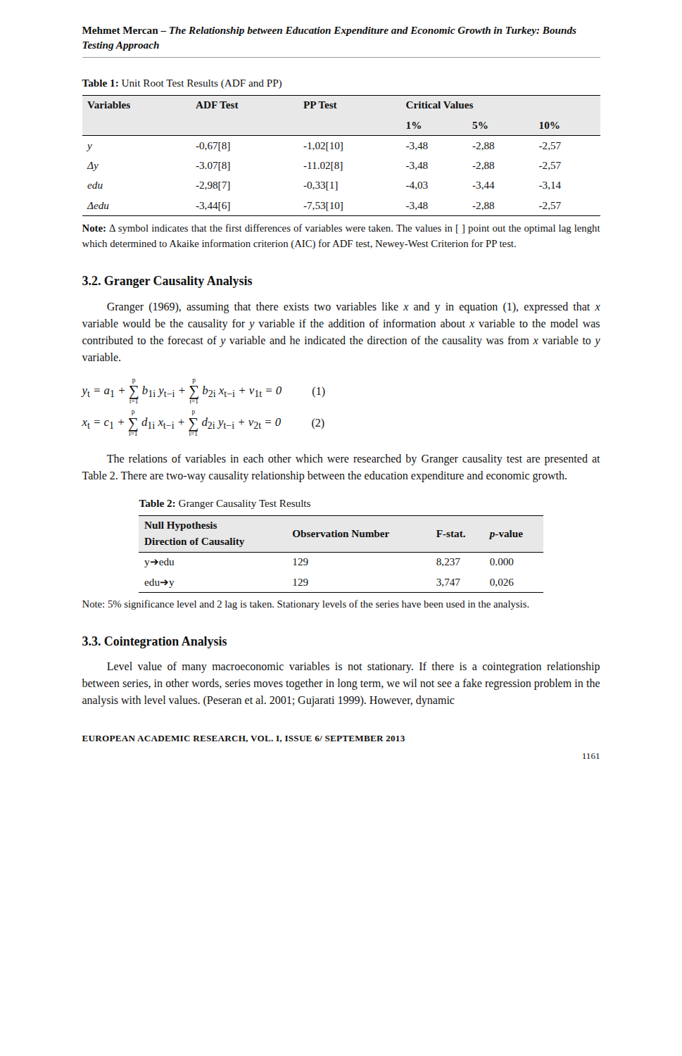Mehmet Mercan – The Relationship between Education Expenditure and Economic Growth in Turkey: Bounds Testing Approach
Table 1: Unit Root Test Results (ADF and PP)
| Variables | ADF Test | PP Test | Critical Values |
| --- | --- | --- | --- |
| | | | 1% | 5% | 10% |
| y | -0,67[8] | -1,02[10] | -3,48 | -2,88 | -2,57 |
| Δy | -3.07[8] | -11.02[8] | -3,48 | -2,88 | -2,57 |
| edu | -2,98[7] | -0,33[1] | -4,03 | -3,44 | -3,14 |
| Δedu | -3,44[6] | -7,53[10] | -3,48 | -2,88 | -2,57 |
Note: Δ symbol indicates that the first differences of variables were taken. The values in [ ] point out the optimal lag lenght which determined to Akaike information criterion (AIC) for ADF test, Newey-West Criterion for PP test.
3.2. Granger Causality Analysis
Granger (1969), assuming that there exists two variables like x and y in equation (1), expressed that x variable would be the causality for y variable if the addition of information about x variable to the model was contributed to the forecast of y variable and he indicated the direction of the causality was from x variable to y variable.
yt = a1 + p∑i=1 b1i yt−i + p∑i=1 b2i xt−i + v1t = 0 (1)
xt = c1 + p∑i=1 d1i xt−i + p∑i=1 d2i yt−i + v2t = 0 (2)
The relations of variables in each other which were researched by Granger causality test are presented at Table 2. There are two-way causality relationship between the education expenditure and economic growth.
Table 2: Granger Causality Test Results
| Null Hypothesis Direction of Causality | Observation Number | F-stat. | p -value |
| --- | --- | --- | --- |
| y ➔ edu | 129 | 8,237 | 0.000 |
| edu ➔ y | 129 | 3,747 | 0,026 |
Note: 5% significance level and 2 lag is taken. Stationary levels of the series have been used in the analysis.
3.3. Cointegration Analysis
Level value of many macroeconomic variables is not stationary. If there is a cointegration relationship between series, in other words, series moves together in long term, we wil not see a fake regression problem in the analysis with level values. (Peseran et al. 2001; Gujarati 1999). However, dynamic
EUROPEAN ACADEMIC RESEARCH, VOL. I, ISSUE 6/ SEPTEMBER 2013
1161